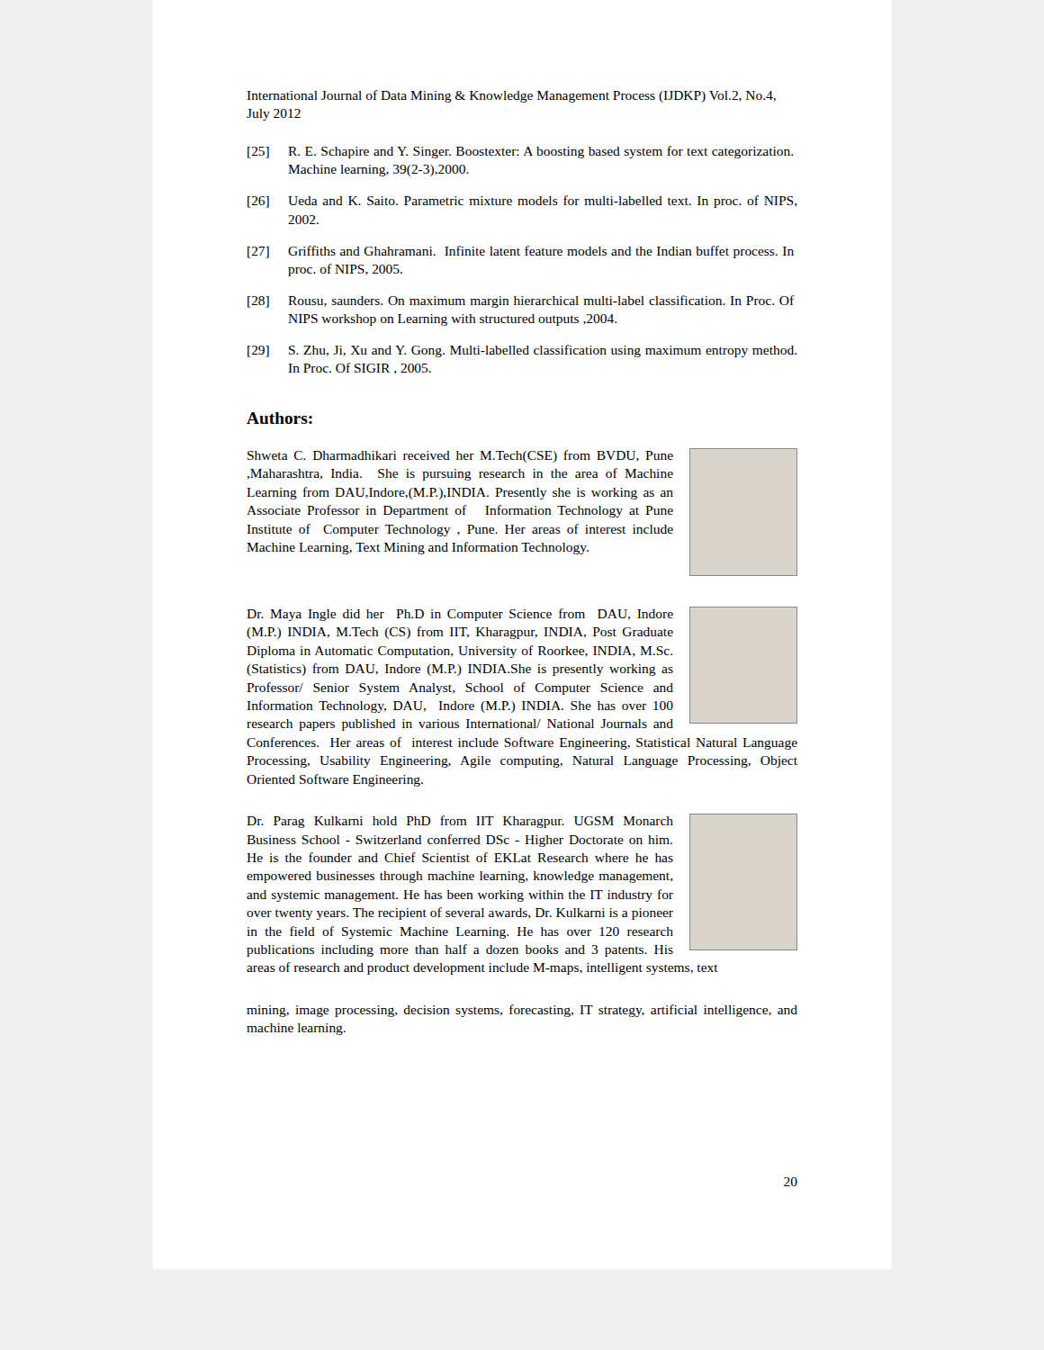International Journal of Data Mining & Knowledge Management Process (IJDKP) Vol.2, No.4, July 2012
[25] R. E. Schapire and Y. Singer. Boostexter: A boosting based system for text categorization. Machine learning, 39(2-3),2000.
[26] Ueda and K. Saito. Parametric mixture models for multi-labelled text. In proc. of NIPS, 2002.
[27] Griffiths and Ghahramani. Infinite latent feature models and the Indian buffet process. In proc. of NIPS, 2005.
[28] Rousu, saunders. On maximum margin hierarchical multi-label classification. In Proc. Of NIPS workshop on Learning with structured outputs ,2004.
[29] S. Zhu, Ji, Xu and Y. Gong. Multi-labelled classification using maximum entropy method. In Proc. Of SIGIR , 2005.
Authors:
Shweta C. Dharmadhikari received her M.Tech(CSE) from BVDU, Pune ,Maharashtra, India. She is pursuing research in the area of Machine Learning from DAU,Indore,(M.P.),INDIA. Presently she is working as an Associate Professor in Department of Information Technology at Pune Institute of Computer Technology , Pune. Her areas of interest include Machine Learning, Text Mining and Information Technology.
Dr. Maya Ingle did her Ph.D in Computer Science from DAU, Indore (M.P.) INDIA, M.Tech (CS) from IIT, Kharagpur, INDIA, Post Graduate Diploma in Automatic Computation, University of Roorkee, INDIA, M.Sc. (Statistics) from DAU, Indore (M.P.) INDIA.She is presently working as Professor/ Senior System Analyst, School of Computer Science and Information Technology, DAU, Indore (M.P.) INDIA. She has over 100 research papers published in various International/ National Journals and Conferences. Her areas of interest include Software Engineering, Statistical Natural Language Processing, Usability Engineering, Agile computing, Natural Language Processing, Object Oriented Software Engineering.
Dr. Parag Kulkarni hold PhD from IIT Kharagpur. UGSM Monarch Business School - Switzerland conferred DSc - Higher Doctorate on him. He is the founder and Chief Scientist of EKLat Research where he has empowered businesses through machine learning, knowledge management, and systemic management. He has been working within the IT industry for over twenty years. The recipient of several awards, Dr. Kulkarni is a pioneer in the field of Systemic Machine Learning. He has over 120 research publications including more than half a dozen books and 3 patents. His areas of research and product development include M-maps, intelligent systems, text
mining, image processing, decision systems, forecasting, IT strategy, artificial intelligence, and machine learning.
20